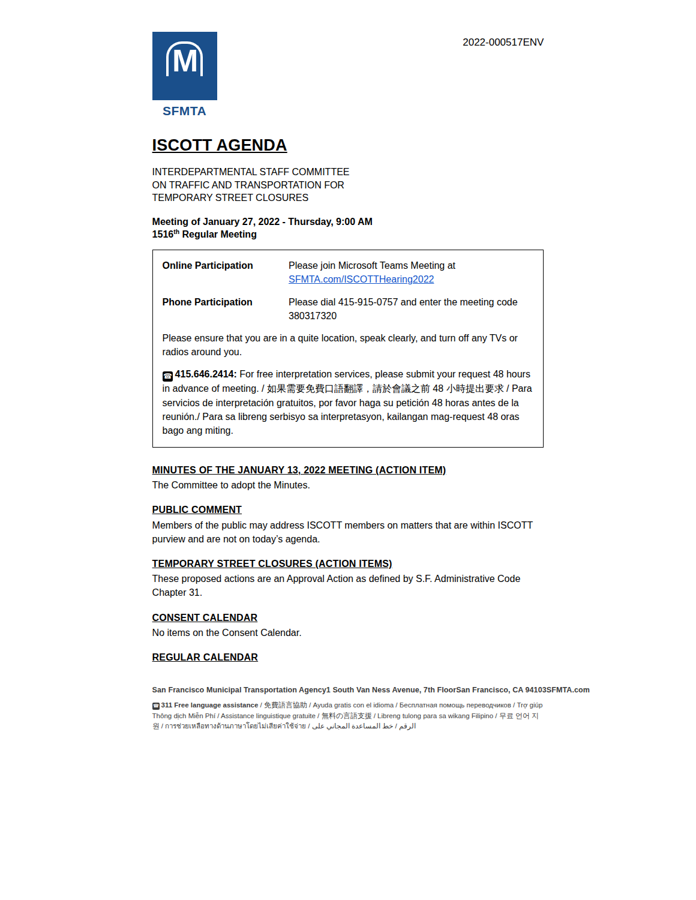M
SFMTA
2022-000517ENV
ISCOTT AGENDA
INTERDEPARTMENTAL STAFF COMMITTEE
ON TRAFFIC AND TRANSPORTATION FOR
TEMPORARY STREET CLOSURES
Meeting of January 27, 2022 - Thursday, 9:00 AM
1516th Regular Meeting
| Online Participation | Please join Microsoft Teams Meeting at SFMTA.com/ISCOTTHearing2022 |
| Phone Participation | Please dial 415-915-0757 and enter the meeting code 380317320 |
Please ensure that you are in a quite location, speak clearly, and turn off any TVs or radios around you.
☎415.646.2414: For free interpretation services, please submit your request 48 hours in advance of meeting. / 如果需要免費口語翻譯，請於會議之前 48 小時提出要求 / Para servicios de interpretación gratuitos, por favor haga su petición 48 horas antes de la reunión./ Para sa libreng serbisyo sa interpretasyon, kailangan mag-request 48 oras bago ang miting.
MINUTES OF THE JANUARY 13, 2022 MEETING (ACTION ITEM)
The Committee to adopt the Minutes.
PUBLIC COMMENT
Members of the public may address ISCOTT members on matters that are within ISCOTT purview and are not on today’s agenda.
TEMPORARY STREET CLOSURES (ACTION ITEMS)
These proposed actions are an Approval Action as defined by S.F. Administrative Code Chapter 31.
CONSENT CALENDAR
No items on the Consent Calendar.
REGULAR CALENDAR
San Francisco Municipal Transportation Agency 1 South Van Ness Avenue, 7th Floor San Francisco, CA 94103 SFMTA.com
☎311 Free language assistance / 免費語言協助 / Ayuda gratis con el idioma / Бесплатная помощь переводчиков / Trợ giúp Thông dịch Miễn Phí / Assistance linguistique gratuite / 無料の言語支援 / Libreng tulong para sa wikang Filipino / 무료 언어 지원 / การช่วยเหลือทางด้านภาษาโดยไม่เสียค่าใช้จ่าย / الرقم / خط المساعدة المجاني على